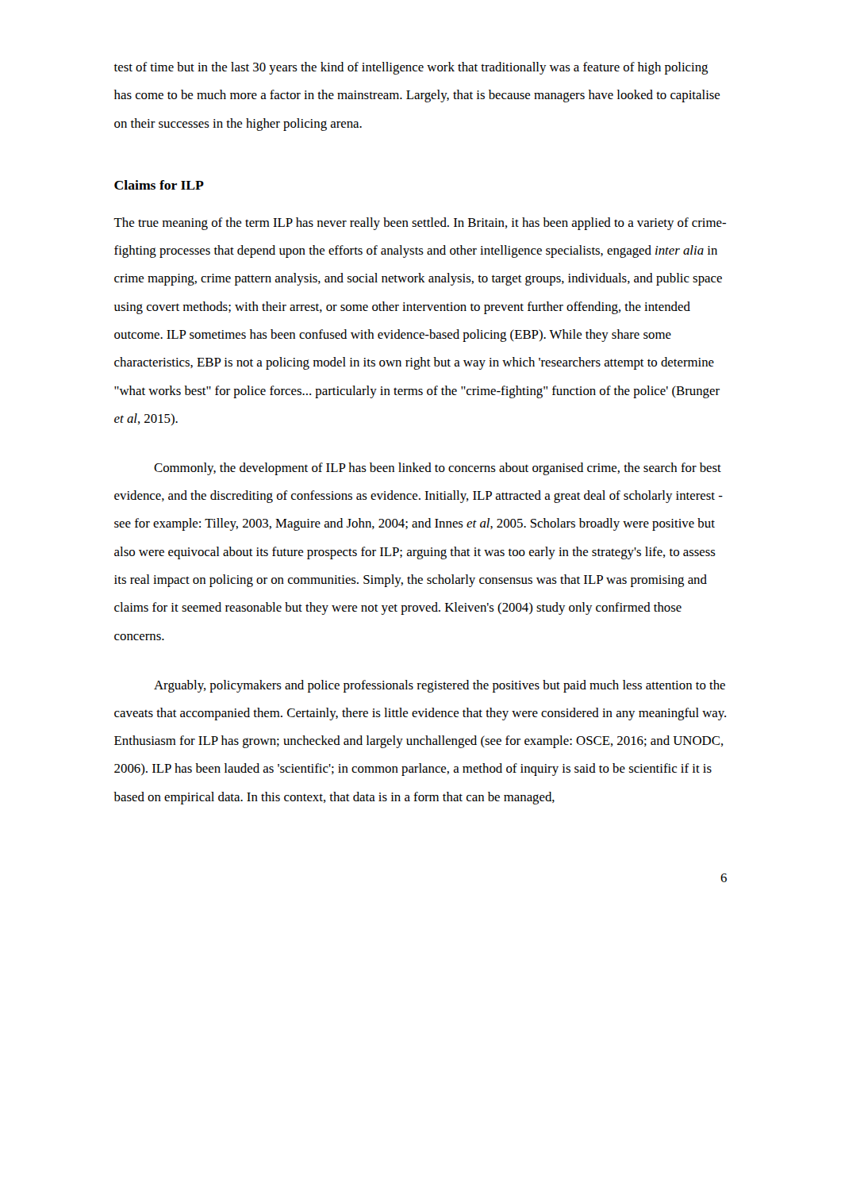test of time but in the last 30 years the kind of intelligence work that traditionally was a feature of high policing has come to be much more a factor in the mainstream. Largely, that is because managers have looked to capitalise on their successes in the higher policing arena.
Claims for ILP
The true meaning of the term ILP has never really been settled. In Britain, it has been applied to a variety of crime-fighting processes that depend upon the efforts of analysts and other intelligence specialists, engaged inter alia in crime mapping, crime pattern analysis, and social network analysis, to target groups, individuals, and public space using covert methods; with their arrest, or some other intervention to prevent further offending, the intended outcome. ILP sometimes has been confused with evidence-based policing (EBP). While they share some characteristics, EBP is not a policing model in its own right but a way in which 'researchers attempt to determine "what works best" for police forces... particularly in terms of the "crime-fighting" function of the police' (Brunger et al, 2015).
Commonly, the development of ILP has been linked to concerns about organised crime, the search for best evidence, and the discrediting of confessions as evidence. Initially, ILP attracted a great deal of scholarly interest - see for example: Tilley, 2003, Maguire and John, 2004; and Innes et al, 2005. Scholars broadly were positive but also were equivocal about its future prospects for ILP; arguing that it was too early in the strategy's life, to assess its real impact on policing or on communities. Simply, the scholarly consensus was that ILP was promising and claims for it seemed reasonable but they were not yet proved. Kleiven's (2004) study only confirmed those concerns.
Arguably, policymakers and police professionals registered the positives but paid much less attention to the caveats that accompanied them. Certainly, there is little evidence that they were considered in any meaningful way. Enthusiasm for ILP has grown; unchecked and largely unchallenged (see for example: OSCE, 2016; and UNODC, 2006). ILP has been lauded as 'scientific'; in common parlance, a method of inquiry is said to be scientific if it is based on empirical data. In this context, that data is in a form that can be managed,
6